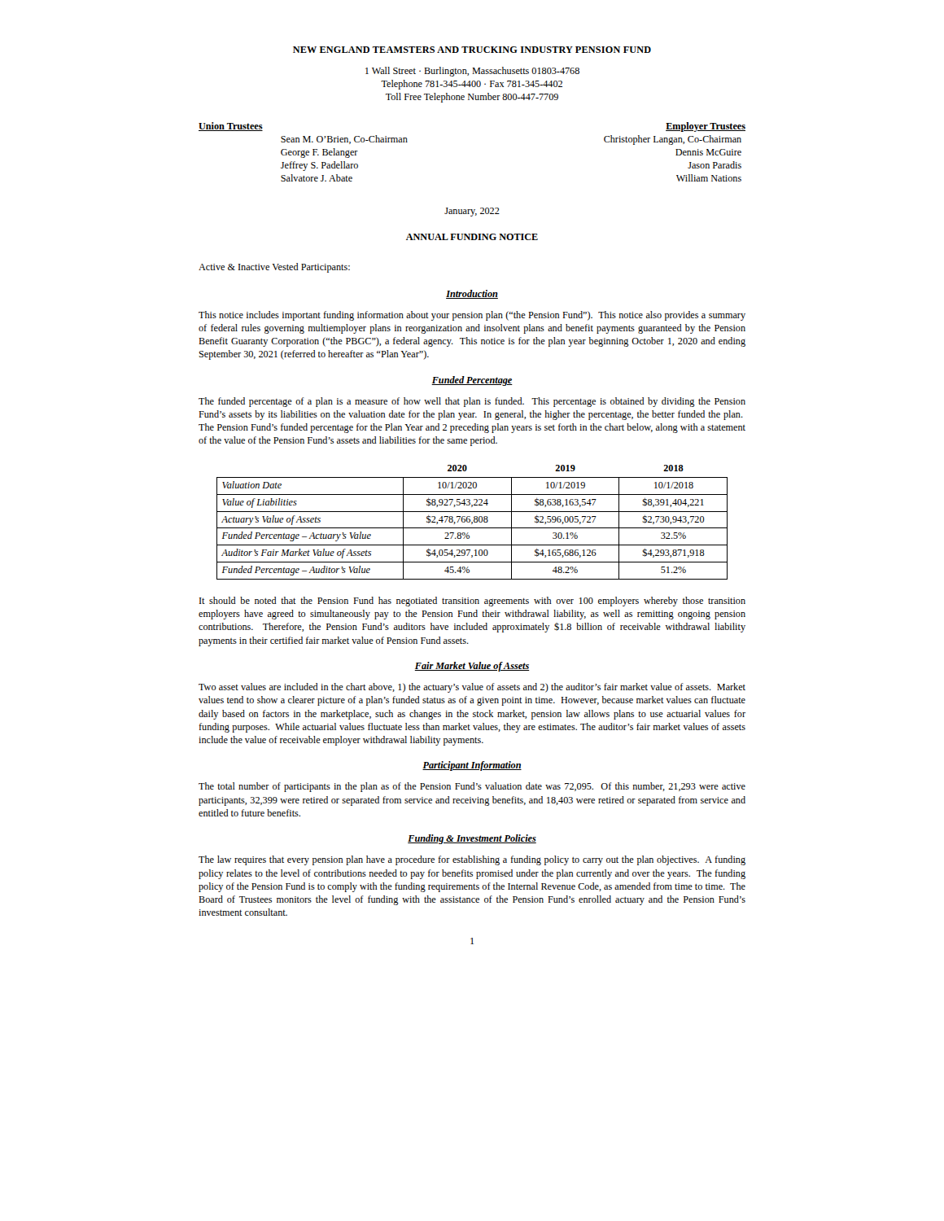NEW ENGLAND TEAMSTERS AND TRUCKING INDUSTRY PENSION FUND
1 Wall Street · Burlington, Massachusetts 01803-4768
Telephone 781-345-4400 · Fax 781-345-4402
Toll Free Telephone Number 800-447-7709
| Union Trustees | Employer Trustees |
| Sean M. O’Brien, Co-Chairman | Christopher Langan, Co-Chairman |
| George F. Belanger | Dennis McGuire |
| Jeffrey S. Padellaro | Jason Paradis |
| Salvatore J. Abate | William Nations |
January, 2022
ANNUAL FUNDING NOTICE
Active & Inactive Vested Participants:
Introduction
This notice includes important funding information about your pension plan (“the Pension Fund”). This notice also provides a summary of federal rules governing multiemployer plans in reorganization and insolvent plans and benefit payments guaranteed by the Pension Benefit Guaranty Corporation (“the PBGC”), a federal agency. This notice is for the plan year beginning October 1, 2020 and ending September 30, 2021 (referred to hereafter as “Plan Year”).
Funded Percentage
The funded percentage of a plan is a measure of how well that plan is funded. This percentage is obtained by dividing the Pension Fund’s assets by its liabilities on the valuation date for the plan year. In general, the higher the percentage, the better funded the plan. The Pension Fund’s funded percentage for the Plan Year and 2 preceding plan years is set forth in the chart below, along with a statement of the value of the Pension Fund’s assets and liabilities for the same period.
| | 2020 | 2019 | 2018 |
| Valuation Date | 10/1/2020 | 10/1/2019 | 10/1/2018 |
| Value of Liabilities | $8,927,543,224 | $8,638,163,547 | $8,391,404,221 |
| Actuary’s Value of Assets | $2,478,766,808 | $2,596,005,727 | $2,730,943,720 |
| Funded Percentage – Actuary’s Value | 27.8% | 30.1% | 32.5% |
| Auditor’s Fair Market Value of Assets | $4,054,297,100 | $4,165,686,126 | $4,293,871,918 |
| Funded Percentage – Auditor’s Value | 45.4% | 48.2% | 51.2% |
It should be noted that the Pension Fund has negotiated transition agreements with over 100 employers whereby those transition employers have agreed to simultaneously pay to the Pension Fund their withdrawal liability, as well as remitting ongoing pension contributions. Therefore, the Pension Fund’s auditors have included approximately $1.8 billion of receivable withdrawal liability payments in their certified fair market value of Pension Fund assets.
Fair Market Value of Assets
Two asset values are included in the chart above, 1) the actuary’s value of assets and 2) the auditor’s fair market value of assets. Market values tend to show a clearer picture of a plan’s funded status as of a given point in time. However, because market values can fluctuate daily based on factors in the marketplace, such as changes in the stock market, pension law allows plans to use actuarial values for funding purposes. While actuarial values fluctuate less than market values, they are estimates. The auditor’s fair market values of assets include the value of receivable employer withdrawal liability payments.
Participant Information
The total number of participants in the plan as of the Pension Fund’s valuation date was 72,095. Of this number, 21,293 were active participants, 32,399 were retired or separated from service and receiving benefits, and 18,403 were retired or separated from service and entitled to future benefits.
Funding & Investment Policies
The law requires that every pension plan have a procedure for establishing a funding policy to carry out the plan objectives. A funding policy relates to the level of contributions needed to pay for benefits promised under the plan currently and over the years. The funding policy of the Pension Fund is to comply with the funding requirements of the Internal Revenue Code, as amended from time to time. The Board of Trustees monitors the level of funding with the assistance of the Pension Fund’s enrolled actuary and the Pension Fund’s investment consultant.
1